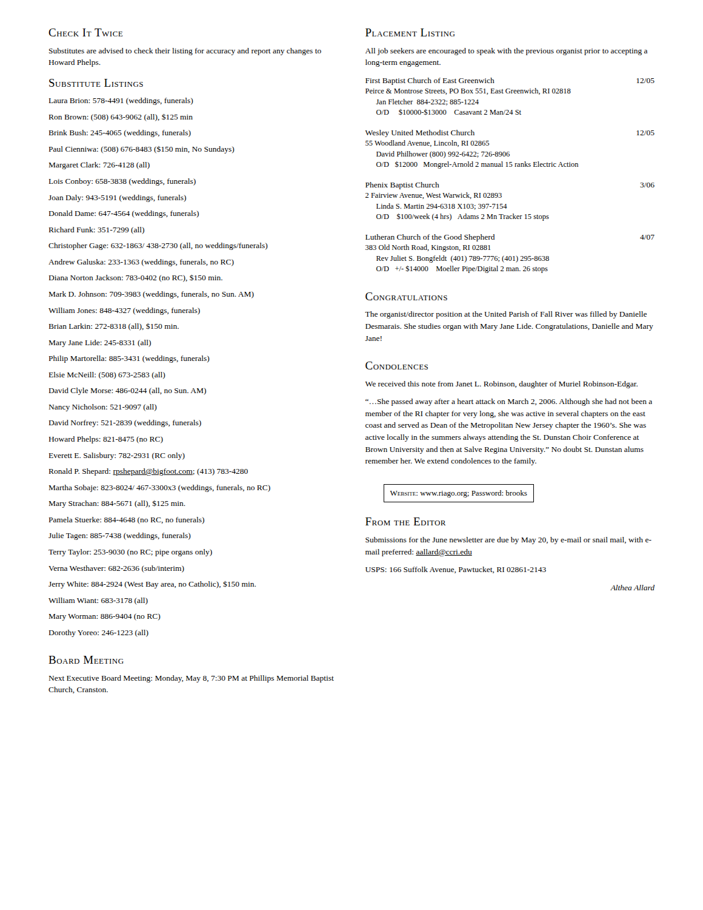Check It Twice
Substitutes are advised to check their listing for accuracy and report any changes to Howard Phelps.
Substitute Listings
Laura Brion: 578-4491 (weddings, funerals)
Ron Brown: (508) 643-9062 (all), $125 min
Brink Bush: 245-4065 (weddings, funerals)
Paul Cienniwa: (508) 676-8483 ($150 min, No Sundays)
Margaret Clark: 726-4128 (all)
Lois Conboy: 658-3838 (weddings, funerals)
Joan Daly: 943-5191 (weddings, funerals)
Donald Dame: 647-4564 (weddings, funerals)
Richard Funk: 351-7299 (all)
Christopher Gage: 632-1863/ 438-2730 (all, no weddings/funerals)
Andrew Galuska: 233-1363 (weddings, funerals, no RC)
Diana Norton Jackson: 783-0402 (no RC), $150 min.
Mark D. Johnson: 709-3983 (weddings, funerals, no Sun. AM)
William Jones: 848-4327 (weddings, funerals)
Brian Larkin: 272-8318 (all), $150 min.
Mary Jane Lide: 245-8331 (all)
Philip Martorella: 885-3431 (weddings, funerals)
Elsie McNeill: (508) 673-2583 (all)
David Clyle Morse: 486-0244 (all, no Sun. AM)
Nancy Nicholson: 521-9097 (all)
David Norfrey: 521-2839 (weddings, funerals)
Howard Phelps: 821-8475 (no RC)
Everett E. Salisbury: 782-2931 (RC only)
Ronald P. Shepard: rpshepard@bigfoot.com; (413) 783-4280
Martha Sobaje: 823-8024/ 467-3300x3 (weddings, funerals, no RC)
Mary Strachan: 884-5671 (all), $125 min.
Pamela Stuerke: 884-4648 (no RC, no funerals)
Julie Tagen: 885-7438 (weddings, funerals)
Terry Taylor: 253-9030 (no RC; pipe organs only)
Verna Westhaver: 682-2636 (sub/interim)
Jerry White: 884-2924 (West Bay area, no Catholic), $150 min.
William Wiant: 683-3178 (all)
Mary Worman: 886-9404 (no RC)
Dorothy Yoreo: 246-1223 (all)
Board Meeting
Next Executive Board Meeting: Monday, May 8, 7:30 PM at Phillips Memorial Baptist Church, Cranston.
Placement Listing
All job seekers are encouraged to speak with the previous organist prior to accepting a long-term engagement.
First Baptist Church of East Greenwich 12/05
Peirce & Montrose Streets, PO Box 551, East Greenwich, RI 02818
Jan Fletcher 884-2322; 885-1224
O/D $10000-$13000 Casavant 2 Man/24 St
Wesley United Methodist Church 12/05
55 Woodland Avenue, Lincoln, RI 02865
David Philhower (800) 992-6422; 726-8906
O/D $12000 Mongrel-Arnold 2 manual 15 ranks Electric Action
Phenix Baptist Church 3/06
2 Fairview Avenue, West Warwick, RI 02893
Linda S. Martin 294-6318 X103; 397-7154
O/D $100/week (4 hrs) Adams 2 Mn Tracker 15 stops
Lutheran Church of the Good Shepherd 4/07
383 Old North Road, Kingston, RI 02881
Rev Juliet S. Bongfeldt (401) 789-7776; (401) 295-8638
O/D +/- $14000 Moeller Pipe/Digital 2 man. 26 stops
Congratulations
The organist/director position at the United Parish of Fall River was filled by Danielle Desmarais. She studies organ with Mary Jane Lide. Congratulations, Danielle and Mary Jane!
Condolences
We received this note from Janet L. Robinson, daughter of Muriel Robinson-Edgar.
“…She passed away after a heart attack on March 2, 2006. Although she had not been a member of the RI chapter for very long, she was active in several chapters on the east coast and served as Dean of the Metropolitan New Jersey chapter the 1960’s. She was active locally in the summers always attending the St. Dunstan Choir Conference at Brown University and then at Salve Regina University.” No doubt St. Dunstan alums remember her. We extend condolences to the family.
Website: www.riago.org; Password: brooks
From the Editor
Submissions for the June newsletter are due by May 20, by e-mail or snail mail, with e-mail preferred: aallard@ccri.edu
USPS: 166 Suffolk Avenue, Pawtucket, RI 02861-2143
Althea Allard